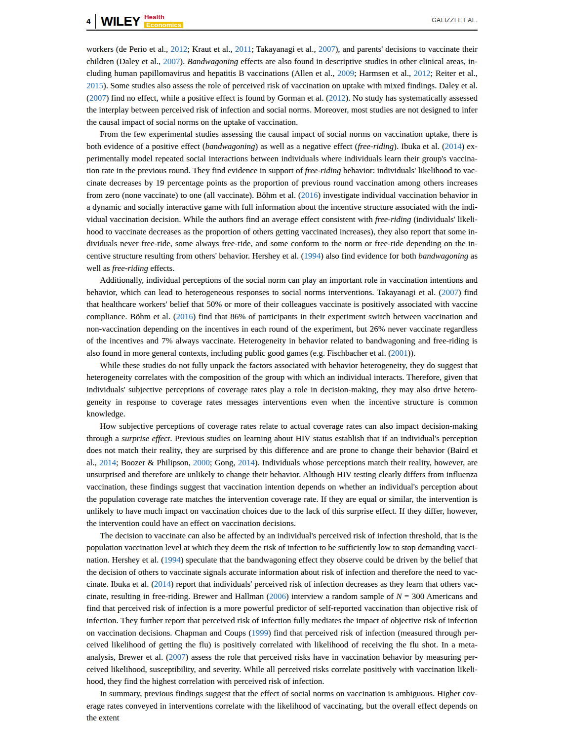4 WILEY Health Economics Galizzi et al.
workers (de Perio et al., 2012; Kraut et al., 2011; Takayanagi et al., 2007), and parents' decisions to vaccinate their children (Daley et al., 2007). Bandwagoning effects are also found in descriptive studies in other clinical areas, including human papillomavirus and hepatitis B vaccinations (Allen et al., 2009; Harmsen et al., 2012; Reiter et al., 2015). Some studies also assess the role of perceived risk of vaccination on uptake with mixed findings. Daley et al. (2007) find no effect, while a positive effect is found by Gorman et al. (2012). No study has systematically assessed the interplay between perceived risk of infection and social norms. Moreover, most studies are not designed to infer the causal impact of social norms on the uptake of vaccination.
From the few experimental studies assessing the causal impact of social norms on vaccination uptake, there is both evidence of a positive effect (bandwagoning) as well as a negative effect (free-riding). Ibuka et al. (2014) experimentally model repeated social interactions between individuals where individuals learn their group's vaccination rate in the previous round. They find evidence in support of free-riding behavior: individuals' likelihood to vaccinate decreases by 19 percentage points as the proportion of previous round vaccination among others increases from zero (none vaccinate) to one (all vaccinate). Böhm et al. (2016) investigate individual vaccination behavior in a dynamic and socially interactive game with full information about the incentive structure associated with the individual vaccination decision. While the authors find an average effect consistent with free-riding (individuals' likelihood to vaccinate decreases as the proportion of others getting vaccinated increases), they also report that some individuals never free-ride, some always free-ride, and some conform to the norm or free-ride depending on the incentive structure resulting from others' behavior. Hershey et al. (1994) also find evidence for both bandwagoning as well as free-riding effects.
Additionally, individual perceptions of the social norm can play an important role in vaccination intentions and behavior, which can lead to heterogeneous responses to social norms interventions. Takayanagi et al. (2007) find that healthcare workers' belief that 50% or more of their colleagues vaccinate is positively associated with vaccine compliance. Böhm et al. (2016) find that 86% of participants in their experiment switch between vaccination and non-vaccination depending on the incentives in each round of the experiment, but 26% never vaccinate regardless of the incentives and 7% always vaccinate. Heterogeneity in behavior related to bandwagoning and free-riding is also found in more general contexts, including public good games (e.g. Fischbacher et al. (2001)).
While these studies do not fully unpack the factors associated with behavior heterogeneity, they do suggest that heterogeneity correlates with the composition of the group with which an individual interacts. Therefore, given that individuals' subjective perceptions of coverage rates play a role in decision-making, they may also drive heterogeneity in response to coverage rates messages interventions even when the incentive structure is common knowledge.
How subjective perceptions of coverage rates relate to actual coverage rates can also impact decision-making through a surprise effect. Previous studies on learning about HIV status establish that if an individual's perception does not match their reality, they are surprised by this difference and are prone to change their behavior (Baird et al., 2014; Boozer & Philipson, 2000; Gong, 2014). Individuals whose perceptions match their reality, however, are unsurprised and therefore are unlikely to change their behavior. Although HIV testing clearly differs from influenza vaccination, these findings suggest that vaccination intention depends on whether an individual's perception about the population coverage rate matches the intervention coverage rate. If they are equal or similar, the intervention is unlikely to have much impact on vaccination choices due to the lack of this surprise effect. If they differ, however, the intervention could have an effect on vaccination decisions.
The decision to vaccinate can also be affected by an individual's perceived risk of infection threshold, that is the population vaccination level at which they deem the risk of infection to be sufficiently low to stop demanding vaccination. Hershey et al. (1994) speculate that the bandwagoning effect they observe could be driven by the belief that the decision of others to vaccinate signals accurate information about risk of infection and therefore the need to vaccinate. Ibuka et al. (2014) report that individuals' perceived risk of infection decreases as they learn that others vaccinate, resulting in free-riding. Brewer and Hallman (2006) interview a random sample of N = 300 Americans and find that perceived risk of infection is a more powerful predictor of self-reported vaccination than objective risk of infection. They further report that perceived risk of infection fully mediates the impact of objective risk of infection on vaccination decisions. Chapman and Coups (1999) find that perceived risk of infection (measured through perceived likelihood of getting the flu) is positively correlated with likelihood of receiving the flu shot. In a meta-analysis, Brewer et al. (2007) assess the role that perceived risks have in vaccination behavior by measuring perceived likelihood, susceptibility, and severity. While all perceived risks correlate positively with vaccination likelihood, they find the highest correlation with perceived risk of infection.
In summary, previous findings suggest that the effect of social norms on vaccination is ambiguous. Higher coverage rates conveyed in interventions correlate with the likelihood of vaccinating, but the overall effect depends on the extent